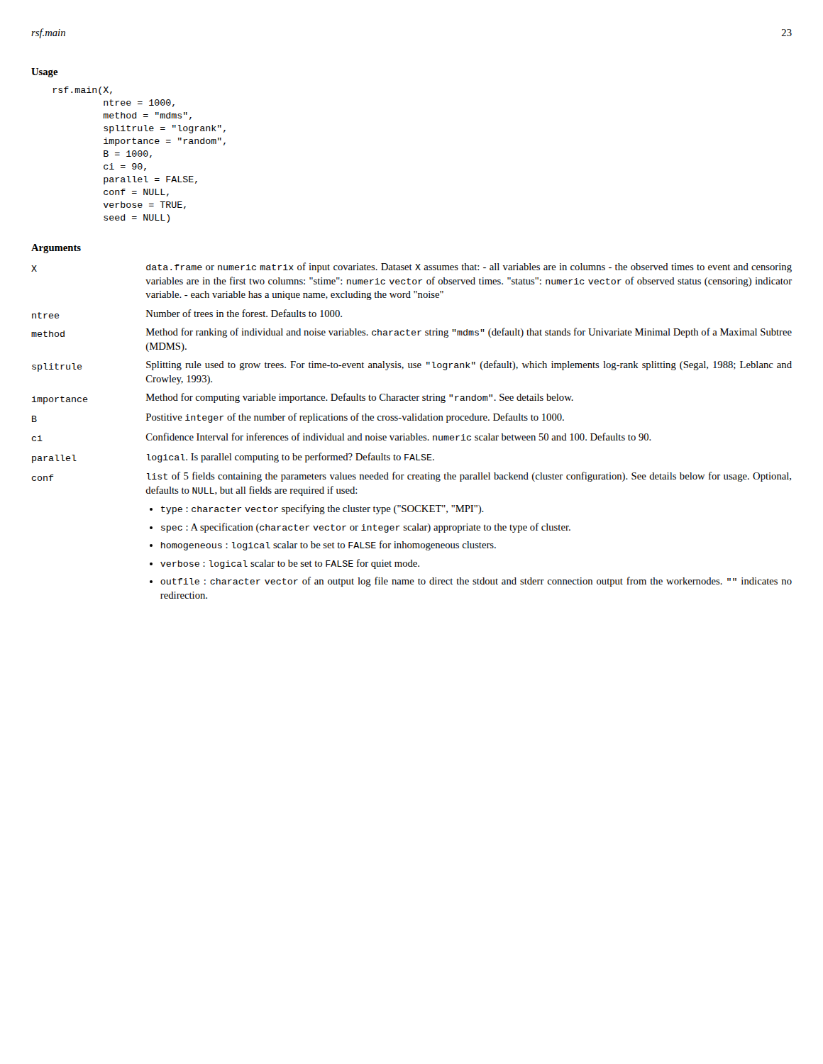rsf.main 23
Usage
rsf.main(X,
         ntree = 1000,
         method = "mdms",
         splitrule = "logrank",
         importance = "random",
         B = 1000,
         ci = 90,
         parallel = FALSE,
         conf = NULL,
         verbose = TRUE,
         seed = NULL)
Arguments
X
data.frame or numeric matrix of input covariates. Dataset X assumes that: - all variables are in columns - the observed times to event and censoring variables are in the first two columns: "stime": numeric vector of observed times. "status": numeric vector of observed status (censoring) indicator variable. - each variable has a unique name, excluding the word "noise"
ntree
Number of trees in the forest. Defaults to 1000.
method
Method for ranking of individual and noise variables. character string "mdms" (default) that stands for Univariate Minimal Depth of a Maximal Subtree (MDMS).
splitrule
Splitting rule used to grow trees. For time-to-event analysis, use "logrank" (default), which implements log-rank splitting (Segal, 1988; Leblanc and Crowley, 1993).
importance
Method for computing variable importance. Defaults to Character string "random". See details below.
B
Postitive integer of the number of replications of the cross-validation procedure. Defaults to 1000.
ci
Confidence Interval for inferences of individual and noise variables. numeric scalar between 50 and 100. Defaults to 90.
parallel
logical. Is parallel computing to be performed? Defaults to FALSE.
conf
list of 5 fields containing the parameters values needed for creating the parallel backend (cluster configuration). See details below for usage. Optional, defaults to NULL, but all fields are required if used:
type : character vector specifying the cluster type ("SOCKET", "MPI").
spec : A specification (character vector or integer scalar) appropriate to the type of cluster.
homogeneous : logical scalar to be set to FALSE for inhomogeneous clusters.
verbose : logical scalar to be set to FALSE for quiet mode.
outfile : character vector of an output log file name to direct the stdout and stderr connection output from the workernodes. "" indicates no redirection.